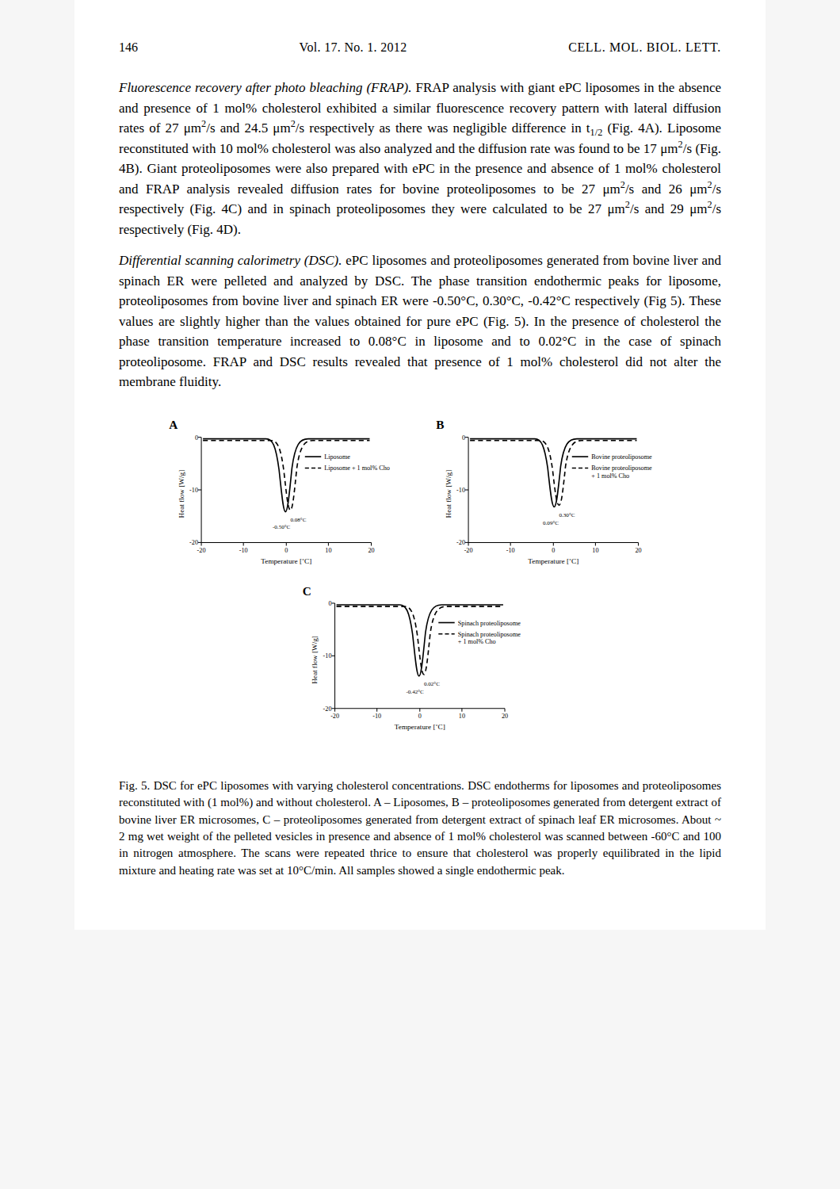146 Vol. 17. No. 1. 2012 CELL. MOL. BIOL. LETT.
Fluorescence recovery after photo bleaching (FRAP). FRAP analysis with giant ePC liposomes in the absence and presence of 1 mol% cholesterol exhibited a similar fluorescence recovery pattern with lateral diffusion rates of 27 μm2/s and 24.5 μm2/s respectively as there was negligible difference in t1/2 (Fig. 4A). Liposome reconstituted with 10 mol% cholesterol was also analyzed and the diffusion rate was found to be 17 μm2/s (Fig. 4B). Giant proteoliposomes were also prepared with ePC in the presence and absence of 1 mol% cholesterol and FRAP analysis revealed diffusion rates for bovine proteoliposomes to be 27 μm2/s and 26 μm2/s respectively (Fig. 4C) and in spinach proteoliposomes they were calculated to be 27 μm2/s and 29 μm2/s respectively (Fig. 4D).
Differential scanning calorimetry (DSC). ePC liposomes and proteoliposomes generated from bovine liver and spinach ER were pelleted and analyzed by DSC. The phase transition endothermic peaks for liposome, proteoliposomes from bovine liver and spinach ER were -0.50°C, 0.30°C, -0.42°C respectively (Fig 5). These values are slightly higher than the values obtained for pure ePC (Fig. 5). In the presence of cholesterol the phase transition temperature increased to 0.08°C in liposome and to 0.02°C in the case of spinach proteoliposome. FRAP and DSC results revealed that presence of 1 mol% cholesterol did not alter the membrane fluidity.
Figure 5: DSC endotherms for ePC liposomes and proteoliposomes with and without 1 mol% cholesterol Three DSC thermograms labelled A, B and C. Each plots heat flow in watts per gram against temperature in degrees Celsius from minus 20 to 20, showing a single endothermic peak near zero degrees. Solid curves are samples without cholesterol; dashed curves are samples with 1 mol% cholesterol. A 0 -10 -20 -20 -10 0 10 20 0.08°C -0.50°C Liposome Liposome + 1 mol% Cho Heat flow [W/g] Temperature [˚C] B 0 -10 -20 -20 -10 0 10 20 0.30°C 0.09°C Bovine proteoliposome Bovine proteoliposome + 1 mol% Cho Heat flow [W/g] Temperature [˚C] C 0 -10 -20 -20 -10 0 10 20 0.02°C -0.42°C Spinach proteoliposome Spinach proteoliposome + 1 mol% Cho Heat flow [W/g] Temperature [˚C]
Fig. 5. DSC for ePC liposomes with varying cholesterol concentrations. DSC endotherms for liposomes and proteoliposomes reconstituted with (1 mol%) and without cholesterol. A – Liposomes, B – proteoliposomes generated from detergent extract of bovine liver ER microsomes, C – proteoliposomes generated from detergent extract of spinach leaf ER microsomes. About ~ 2 mg wet weight of the pelleted vesicles in presence and absence of 1 mol% cholesterol was scanned between -60°C and 100 in nitrogen atmosphere. The scans were repeated thrice to ensure that cholesterol was properly equilibrated in the lipid mixture and heating rate was set at 10°C/min. All samples showed a single endothermic peak.